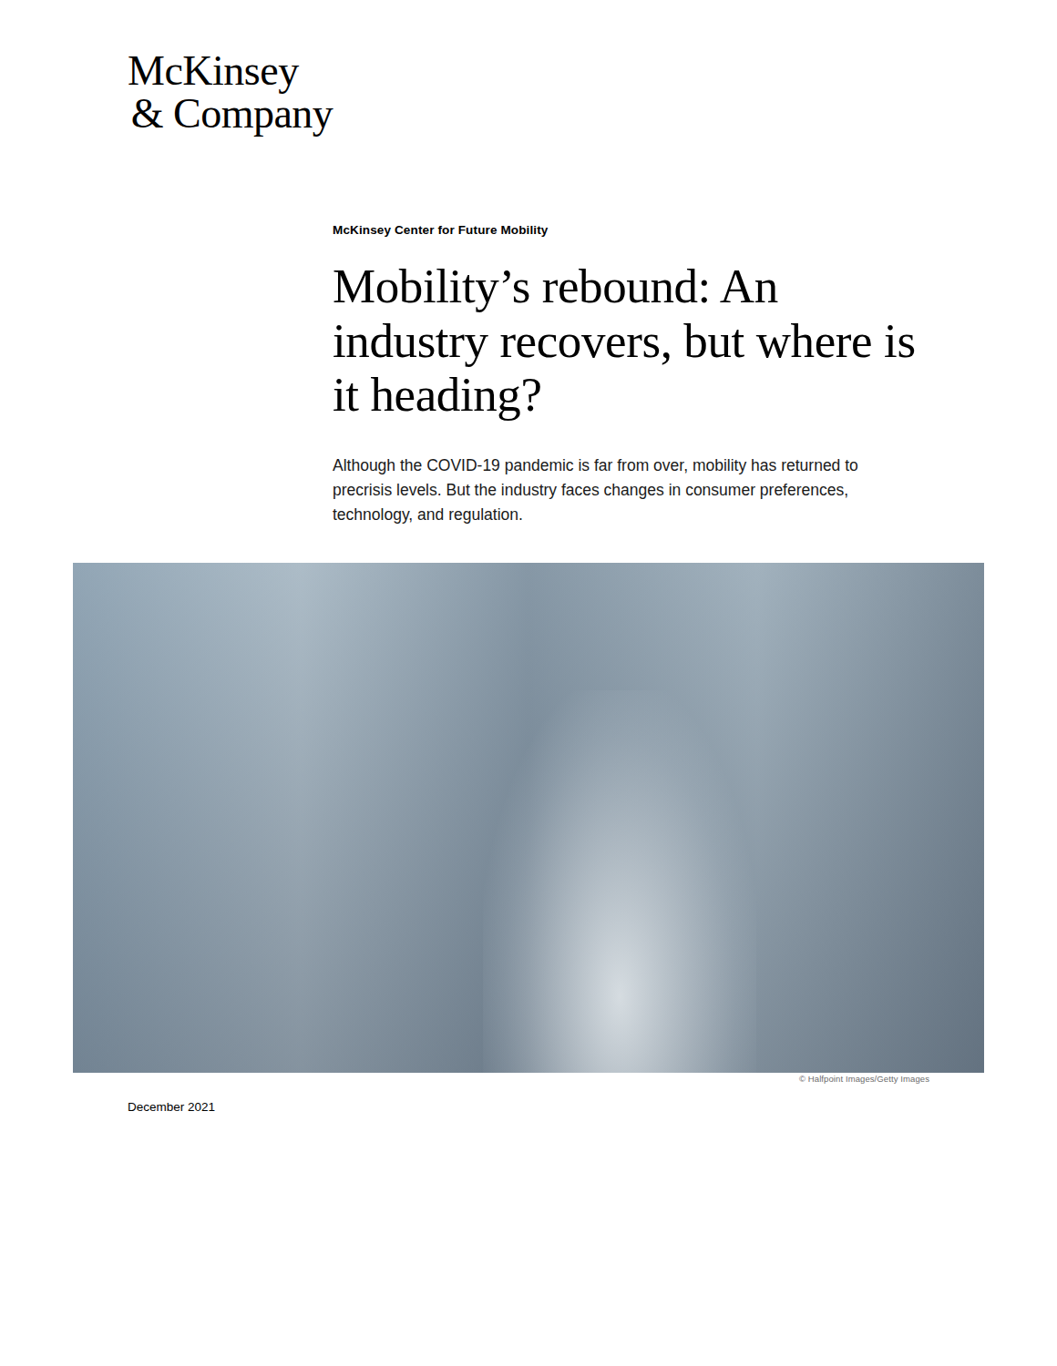McKinsey& Company
McKinsey Center for Future Mobility
Mobility’s rebound: An industry recovers, but where is it heading?
Although the COVID‑19 pandemic is far from over, mobility has returned to precrisis levels. But the industry faces changes in consumer preferences, technology, and regulation.
© Halfpoint Images/Getty Images
December 2021